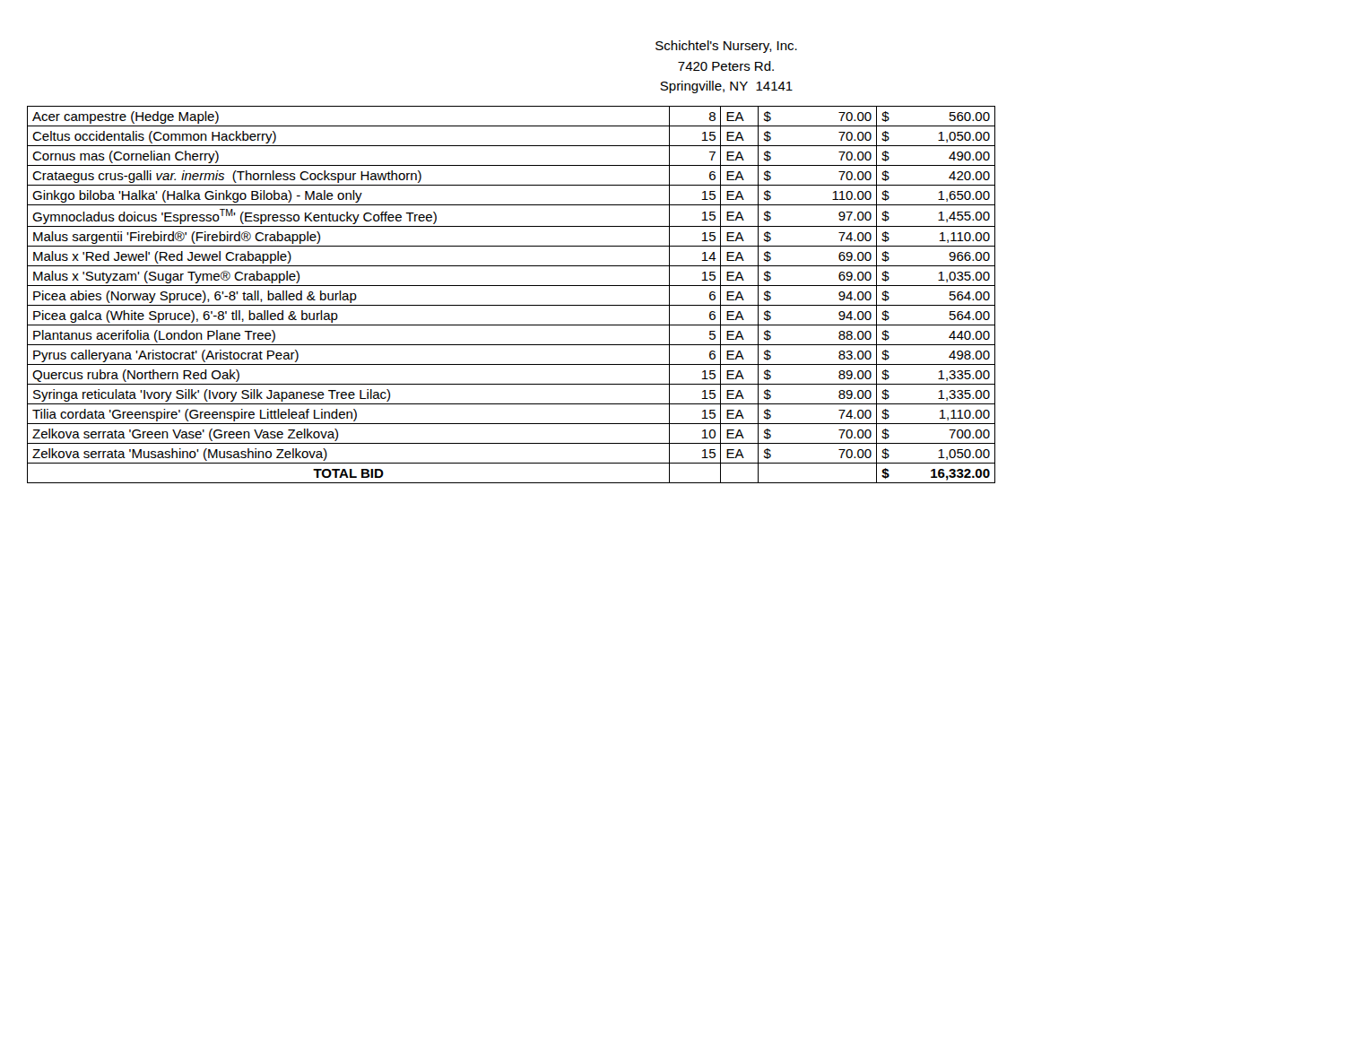Schichtel's Nursery, Inc.
7420 Peters Rd.
Springville, NY 14141
| Acer campestre (Hedge Maple) | 8 | EA | $ | 70.00 | $ | 560.00 |
| Celtus occidentalis (Common Hackberry) | 15 | EA | $ | 70.00 | $ | 1,050.00 |
| Cornus mas (Cornelian Cherry) | 7 | EA | $ | 70.00 | $ | 490.00 |
| Crataegus crus-galli var. inermis (Thornless Cockspur Hawthorn) | 6 | EA | $ | 70.00 | $ | 420.00 |
| Ginkgo biloba 'Halka' (Halka Ginkgo Biloba) - Male only | 15 | EA | $ | 110.00 | $ | 1,650.00 |
| Gymnocladus doicus 'Espresso TM ' (Espresso Kentucky Coffee Tree) | 15 | EA | $ | 97.00 | $ | 1,455.00 |
| Malus sargentii 'Firebird®' (Firebird® Crabapple) | 15 | EA | $ | 74.00 | $ | 1,110.00 |
| Malus x 'Red Jewel' (Red Jewel Crabapple) | 14 | EA | $ | 69.00 | $ | 966.00 |
| Malus x 'Sutyzam' (Sugar Tyme® Crabapple) | 15 | EA | $ | 69.00 | $ | 1,035.00 |
| Picea abies (Norway Spruce), 6'-8' tall, balled & burlap | 6 | EA | $ | 94.00 | $ | 564.00 |
| Picea galca (White Spruce), 6'-8' tll, balled & burlap | 6 | EA | $ | 94.00 | $ | 564.00 |
| Plantanus acerifolia (London Plane Tree) | 5 | EA | $ | 88.00 | $ | 440.00 |
| Pyrus calleryana 'Aristocrat' (Aristocrat Pear) | 6 | EA | $ | 83.00 | $ | 498.00 |
| Quercus rubra (Northern Red Oak) | 15 | EA | $ | 89.00 | $ | 1,335.00 |
| Syringa reticulata 'Ivory Silk' (Ivory Silk Japanese Tree Lilac) | 15 | EA | $ | 89.00 | $ | 1,335.00 |
| Tilia cordata 'Greenspire' (Greenspire Littleleaf Linden) | 15 | EA | $ | 74.00 | $ | 1,110.00 |
| Zelkova serrata 'Green Vase' (Green Vase Zelkova) | 10 | EA | $ | 70.00 | $ | 700.00 |
| Zelkova serrata 'Musashino' (Musashino Zelkova) | 15 | EA | $ | 70.00 | $ | 1,050.00 |
| TOTAL BID | | | | $ | 16,332.00 |